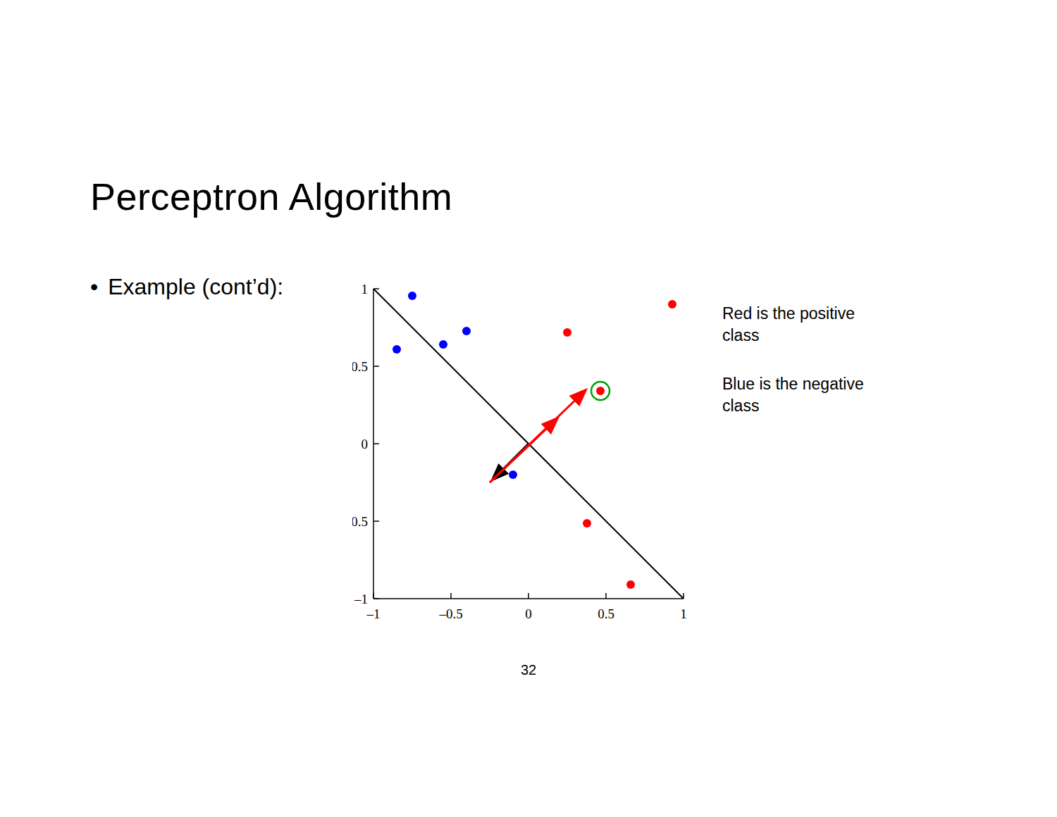Perceptron Algorithm
Example (cont’d):
Red is the positive
class
Blue is the negative
class
1 0.5 0 –0.5 –1 –1 –0.5 0 0.5 1
32